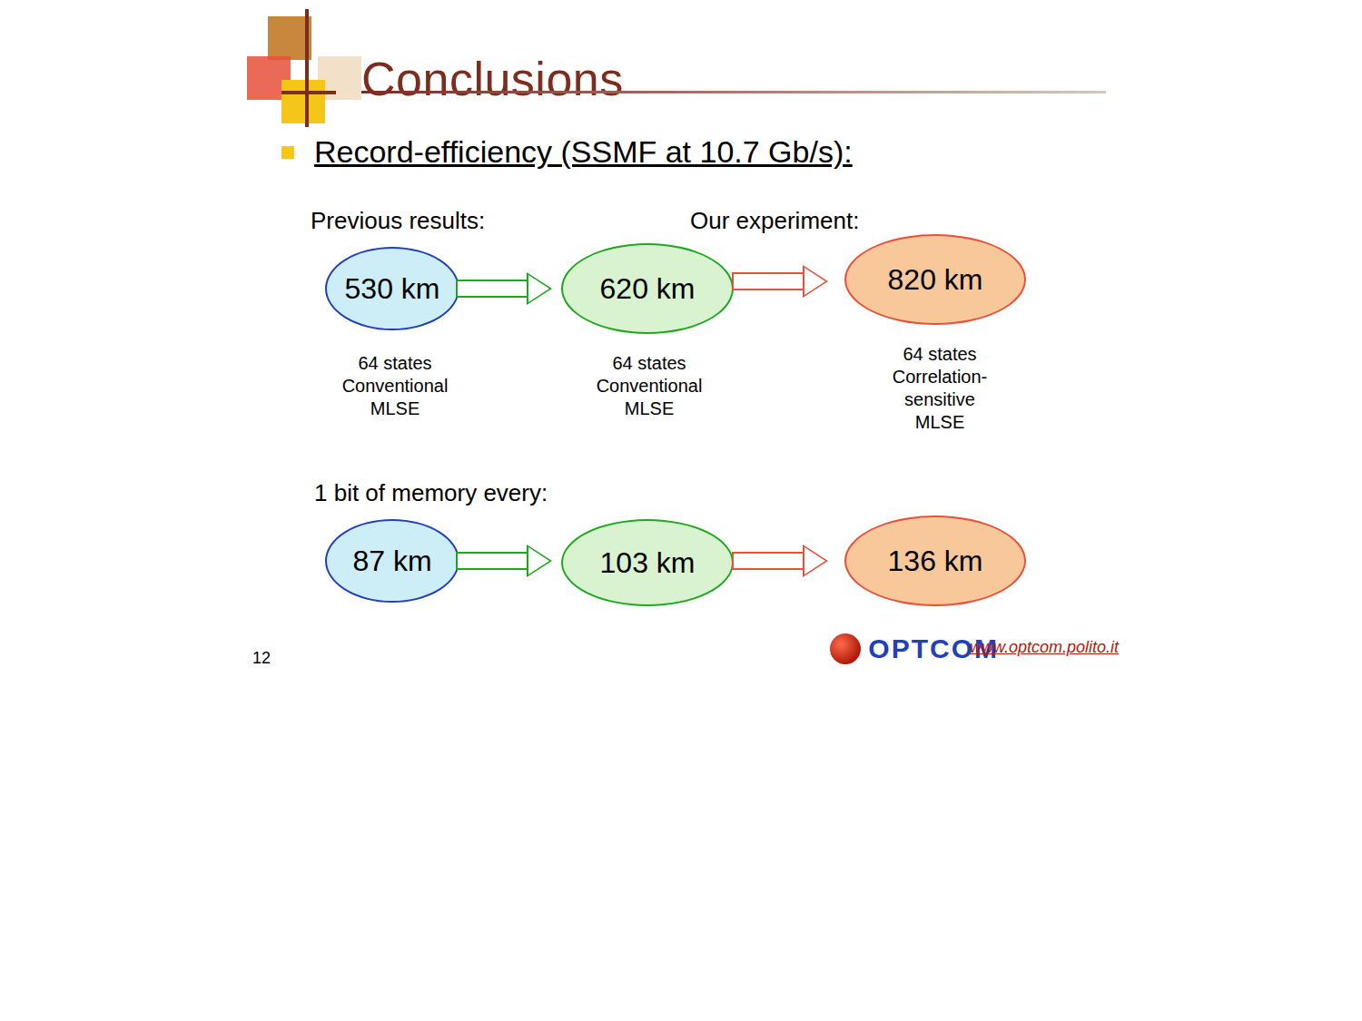Conclusions
Record-efficiency (SSMF at 10.7 Gb/s):
Previous results:
Our experiment:
530 km
620 km
820 km
64 states
Conventional
MLSE
64 states
Conventional
MLSE
64 states
Correlation-
sensitive
MLSE
1 bit of memory every:
87 km
103 km
136 km
12
OPTCOM
www.optcom.polito.it